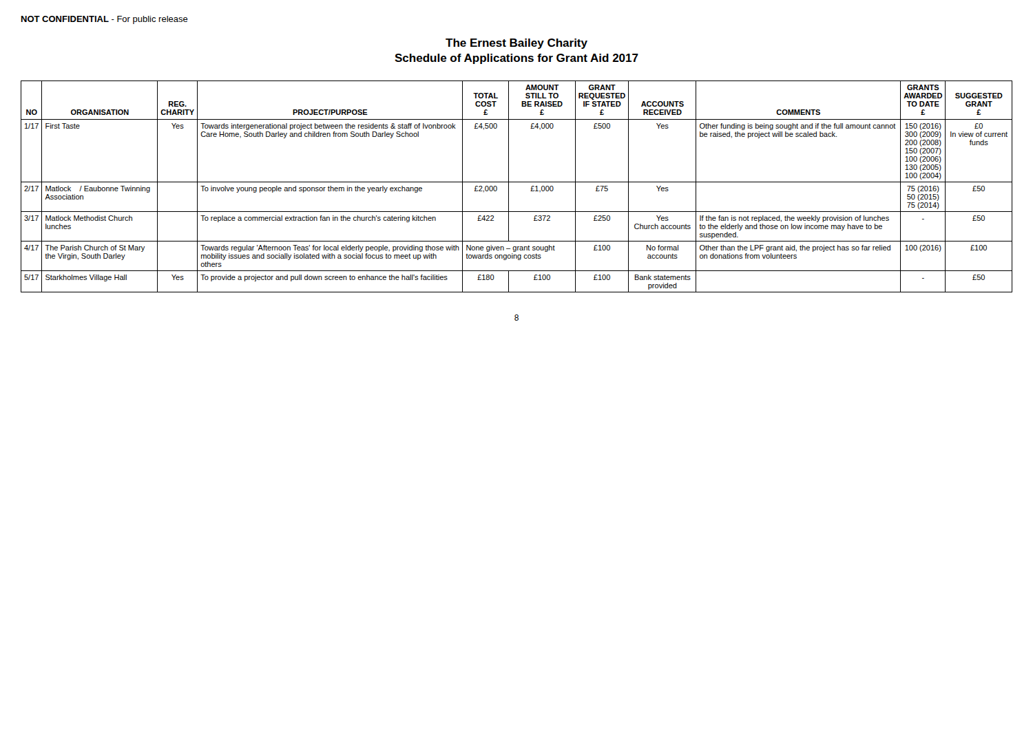NOT CONFIDENTIAL - For public release
The Ernest Bailey Charity
Schedule of Applications for Grant Aid 2017
| NO | ORGANISATION | REG. CHARITY | PROJECT/PURPOSE | TOTAL COST £ | AMOUNT STILL TO BE RAISED £ | GRANT REQUESTED IF STATED £ | ACCOUNTS RECEIVED | COMMENTS | GRANTS AWARDED TO DATE £ | SUGGESTED GRANT £ |
| --- | --- | --- | --- | --- | --- | --- | --- | --- | --- | --- |
| 1/17 | First Taste | Yes | Towards intergenerational project between the residents & staff of Ivonbrook Care Home, South Darley and children from South Darley School | £4,500 | £4,000 | £500 | Yes | Other funding is being sought and if the full amount cannot be raised, the project will be scaled back. | 150 (2016) 300 (2009) 200 (2008) 150 (2007) 100 (2006) 130 (2005) 100 (2004) | £0 In view of current funds |
| 2/17 | Matlock / Eaubonne Twinning Association | | To involve young people and sponsor them in the yearly exchange | £2,000 | £1,000 | £75 | Yes | | 75 (2016) 50 (2015) 75 (2014) | £50 |
| 3/17 | Matlock Methodist Church lunches | | To replace a commercial extraction fan in the church's catering kitchen | £422 | £372 | £250 | Yes Church accounts | If the fan is not replaced, the weekly provision of lunches to the elderly and those on low income may have to be suspended. | - | £50 |
| 4/17 | The Parish Church of St Mary the Virgin, South Darley | | Towards regular 'Afternoon Teas' for local elderly people, providing those with mobility issues and socially isolated with a social focus to meet up with others | None given – grant sought towards ongoing costs | £100 | No formal accounts | Other than the LPF grant aid, the project has so far relied on donations from volunteers | 100 (2016) | £100 |
| 5/17 | Starkholmes Village Hall | Yes | To provide a projector and pull down screen to enhance the hall's facilities | £180 | £100 | £100 | Bank statements provided | | - | £50 |
8